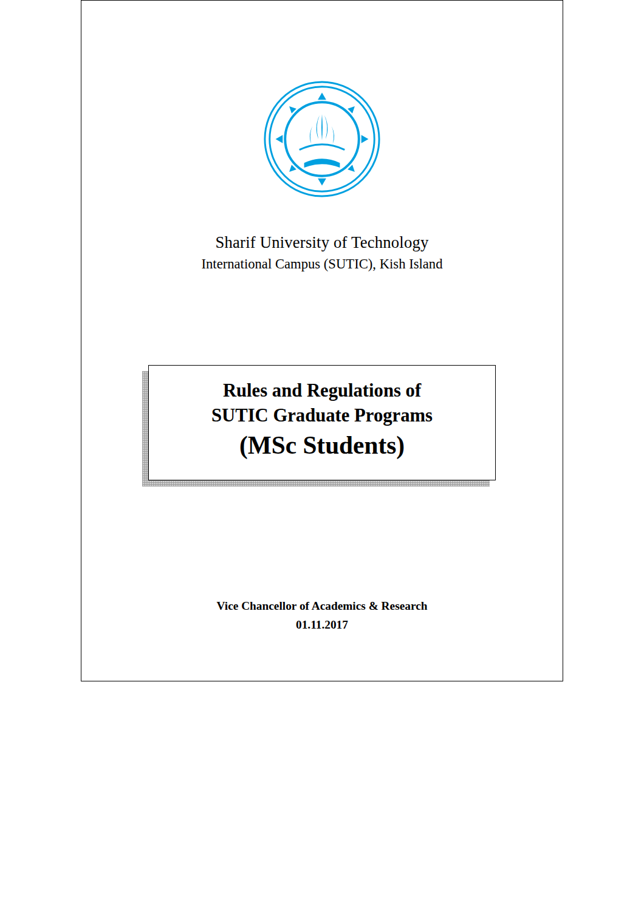Sharif University of Technology
International Campus (SUTIC), Kish Island
Rules and Regulations of
SUTIC Graduate Programs
(MSc Students)
Vice Chancellor of Academics & Research
01.11.2017